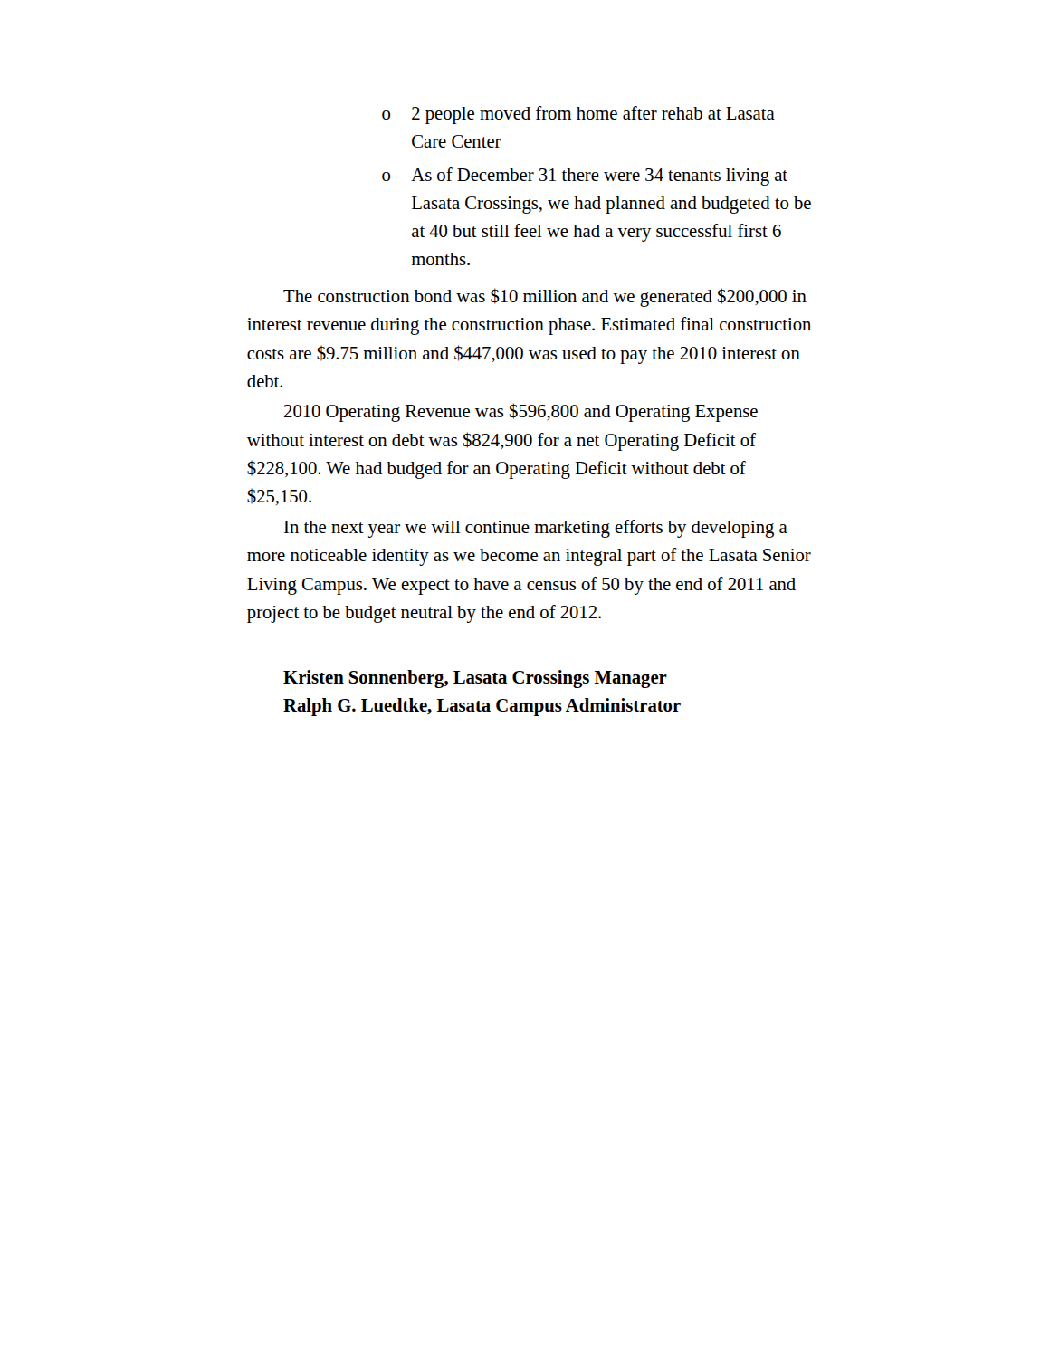2 people moved from home after rehab at Lasata Care Center
As of December 31 there were 34 tenants living at Lasata Crossings, we had planned and budgeted to be at 40 but still feel we had a very successful first 6 months.
The construction bond was $10 million and we generated $200,000 in interest revenue during the construction phase. Estimated final construction costs are $9.75 million and $447,000 was used to pay the 2010 interest on debt.
2010 Operating Revenue was $596,800 and Operating Expense without interest on debt was $824,900 for a net Operating Deficit of $228,100. We had budged for an Operating Deficit without debt of $25,150.
In the next year we will continue marketing efforts by developing a more noticeable identity as we become an integral part of the Lasata Senior Living Campus. We expect to have a census of 50 by the end of 2011 and project to be budget neutral by the end of 2012.
Kristen Sonnenberg, Lasata Crossings Manager
Ralph G. Luedtke, Lasata Campus Administrator